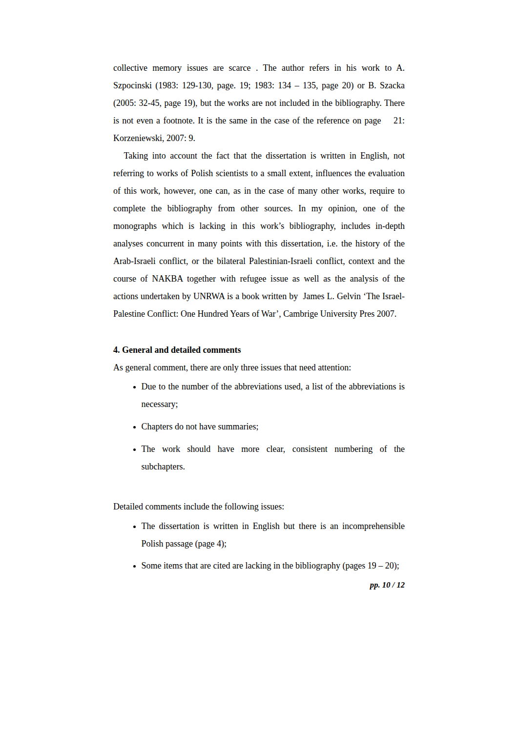collective memory issues are scarce . The author refers in his work to A. Szpocinski (1983: 129-130, page. 19; 1983: 134 – 135, page 20) or B. Szacka (2005: 32-45, page 19), but the works are not included in the bibliography. There is not even a footnote. It is the same in the case of the reference on page 21: Korzeniewski, 2007: 9.
Taking into account the fact that the dissertation is written in English, not referring to works of Polish scientists to a small extent, influences the evaluation of this work, however, one can, as in the case of many other works, require to complete the bibliography from other sources. In my opinion, one of the monographs which is lacking in this work’s bibliography, includes in-depth analyses concurrent in many points with this dissertation, i.e. the history of the Arab-Israeli conflict, or the bilateral Palestinian-Israeli conflict, context and the course of NAKBA together with refugee issue as well as the analysis of the actions undertaken by UNRWA is a book written by James L. Gelvin ‘The Israel-Palestine Conflict: One Hundred Years of War’, Cambrige University Pres 2007.
4. General and detailed comments
As general comment, there are only three issues that need attention:
Due to the number of the abbreviations used, a list of the abbreviations is necessary;
Chapters do not have summaries;
The work should have more clear, consistent numbering of the subchapters.
Detailed comments include the following issues:
The dissertation is written in English but there is an incomprehensible Polish passage (page 4);
Some items that are cited are lacking in the bibliography (pages 19 – 20);
pp. 10 / 12